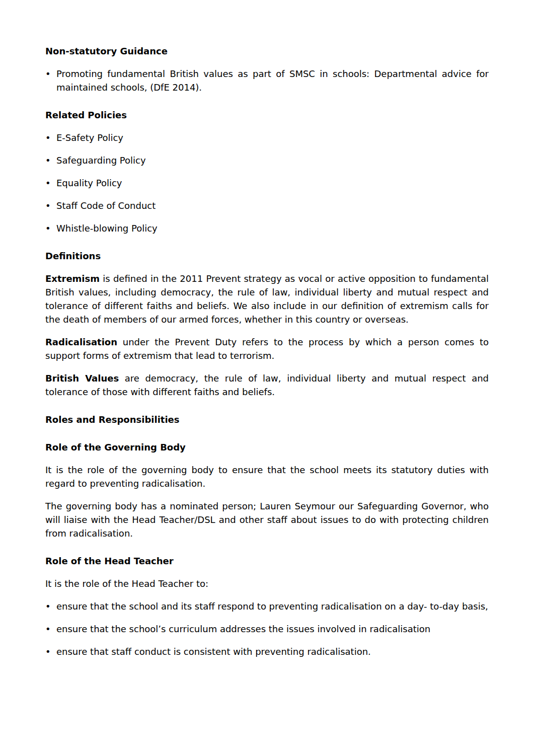Non-statutory Guidance
Promoting fundamental British values as part of SMSC in schools: Departmental advice for maintained schools, (DfE 2014).
Related Policies
E-Safety Policy
Safeguarding Policy
Equality Policy
Staff Code of Conduct
Whistle-blowing Policy
Definitions
Extremism is defined in the 2011 Prevent strategy as vocal or active opposition to fundamental British values, including democracy, the rule of law, individual liberty and mutual respect and tolerance of different faiths and beliefs. We also include in our definition of extremism calls for the death of members of our armed forces, whether in this country or overseas.
Radicalisation under the Prevent Duty refers to the process by which a person comes to support forms of extremism that lead to terrorism.
British Values are democracy, the rule of law, individual liberty and mutual respect and tolerance of those with different faiths and beliefs.
Roles and Responsibilities
Role of the Governing Body
It is the role of the governing body to ensure that the school meets its statutory duties with regard to preventing radicalisation.
The governing body has a nominated person; Lauren Seymour our Safeguarding Governor, who will liaise with the Head Teacher/DSL and other staff about issues to do with protecting children from radicalisation.
Role of the Head Teacher
It is the role of the Head Teacher to:
ensure that the school and its staff respond to preventing radicalisation on a day- to-day basis,
ensure that the school’s curriculum addresses the issues involved in radicalisation
ensure that staff conduct is consistent with preventing radicalisation.